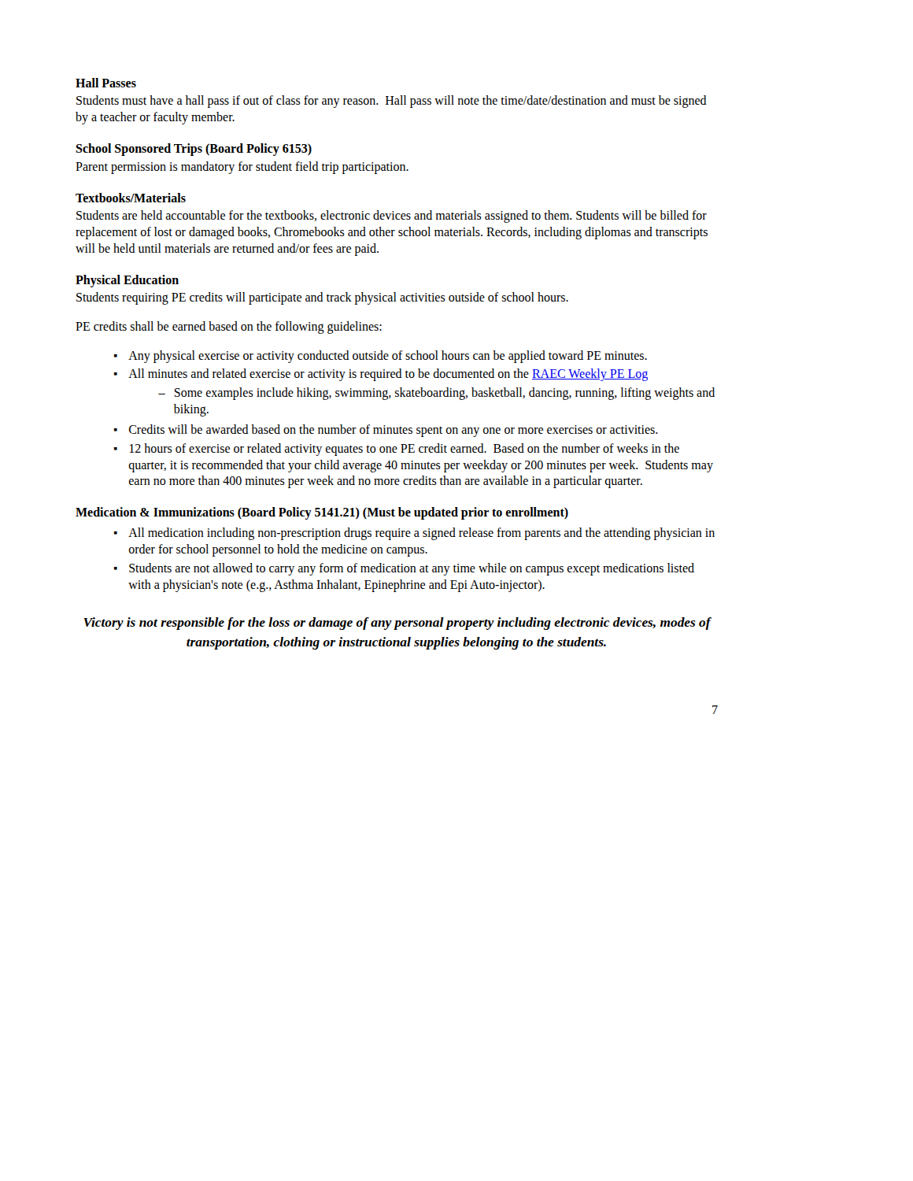Hall Passes
Students must have a hall pass if out of class for any reason. Hall pass will note the time/date/destination and must be signed by a teacher or faculty member.
School Sponsored Trips (Board Policy 6153)
Parent permission is mandatory for student field trip participation.
Textbooks/Materials
Students are held accountable for the textbooks, electronic devices and materials assigned to them. Students will be billed for replacement of lost or damaged books, Chromebooks and other school materials. Records, including diplomas and transcripts will be held until materials are returned and/or fees are paid.
Physical Education
Students requiring PE credits will participate and track physical activities outside of school hours.
PE credits shall be earned based on the following guidelines:
Any physical exercise or activity conducted outside of school hours can be applied toward PE minutes.
All minutes and related exercise or activity is required to be documented on the RAEC Weekly PE Log
Some examples include hiking, swimming, skateboarding, basketball, dancing, running, lifting weights and biking.
Credits will be awarded based on the number of minutes spent on any one or more exercises or activities.
12 hours of exercise or related activity equates to one PE credit earned. Based on the number of weeks in the quarter, it is recommended that your child average 40 minutes per weekday or 200 minutes per week. Students may earn no more than 400 minutes per week and no more credits than are available in a particular quarter.
Medication & Immunizations (Board Policy 5141.21) (Must be updated prior to enrollment)
All medication including non-prescription drugs require a signed release from parents and the attending physician in order for school personnel to hold the medicine on campus.
Students are not allowed to carry any form of medication at any time while on campus except medications listed with a physician's note (e.g., Asthma Inhalant, Epinephrine and Epi Auto-injector).
Victory is not responsible for the loss or damage of any personal property including electronic devices, modes of transportation, clothing or instructional supplies belonging to the students.
7